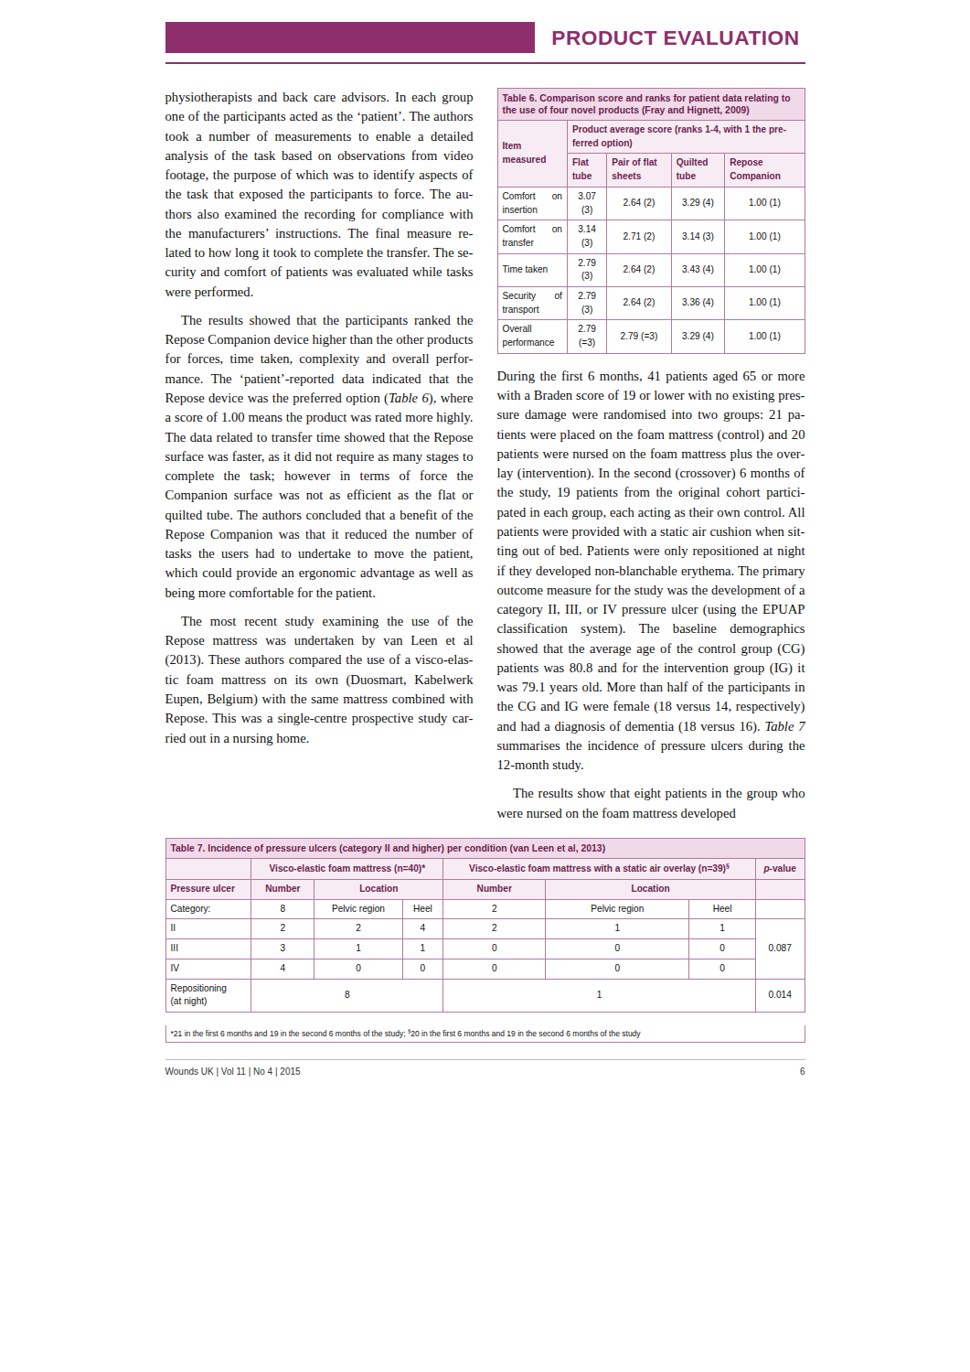PRODUCT EVALUATION
physiotherapists and back care advisors. In each group one of the participants acted as the ‘patient’. The authors took a number of measurements to enable a detailed analysis of the task based on observations from video footage, the purpose of which was to identify aspects of the task that exposed the participants to force. The authors also examined the recording for compliance with the manufacturers’ instructions. The final measure related to how long it took to complete the transfer. The security and comfort of patients was evaluated while tasks were performed.
The results showed that the participants ranked the Repose Companion device higher than the other products for forces, time taken, complexity and overall performance. The ‘patient’-reported data indicated that the Repose device was the preferred option (Table 6), where a score of 1.00 means the product was rated more highly. The data related to transfer time showed that the Repose surface was faster, as it did not require as many stages to complete the task; however in terms of force the Companion surface was not as efficient as the flat or quilted tube. The authors concluded that a benefit of the Repose Companion was that it reduced the number of tasks the users had to undertake to move the patient, which could provide an ergonomic advantage as well as being more comfortable for the patient.
The most recent study examining the use of the Repose mattress was undertaken by van Leen et al (2013). These authors compared the use of a visco-elastic foam mattress on its own (Duosmart, Kabelwerk Eupen, Belgium) with the same mattress combined with Repose. This was a single-centre prospective study carried out in a nursing home.
Table 6. Comparison score and ranks for patient data relating to the use of four novel products (Fray and Hignett, 2009)
| Item measured | Product average score (ranks 1-4, with 1 the preferred option) |
| --- | --- |
| Flat tube | Pair of flat sheets | Quilted tube | Repose Companion |
| Comfort on insertion | 3.07 (3) | 2.64 (2) | 3.29 (4) | 1.00 (1) |
| Comfort on transfer | 3.14 (3) | 2.71 (2) | 3.14 (3) | 1.00 (1) |
| Time taken | 2.79 (3) | 2.64 (2) | 3.43 (4) | 1.00 (1) |
| Security of transport | 2.79 (3) | 2.64 (2) | 3.36 (4) | 1.00 (1) |
| Overall performance | 2.79 (=3) | 2.79 (=3) | 3.29 (4) | 1.00 (1) |
During the first 6 months, 41 patients aged 65 or more with a Braden score of 19 or lower with no existing pressure damage were randomised into two groups: 21 patients were placed on the foam mattress (control) and 20 patients were nursed on the foam mattress plus the overlay (intervention). In the second (crossover) 6 months of the study, 19 patients from the original cohort participated in each group, each acting as their own control. All patients were provided with a static air cushion when sitting out of bed. Patients were only repositioned at night if they developed non-blanchable erythema. The primary outcome measure for the study was the development of a category II, III, or IV pressure ulcer (using the EPUAP classification system). The baseline demographics showed that the average age of the control group (CG) patients was 80.8 and for the intervention group (IG) it was 79.1 years old. More than half of the participants in the CG and IG were female (18 versus 14, respectively) and had a diagnosis of dementia (18 versus 16). Table 7 summarises the incidence of pressure ulcers during the 12-month study.
The results show that eight patients in the group who were nursed on the foam mattress developed
Table 7. Incidence of pressure ulcers (category II and higher) per condition (van Leen et al, 2013)
| | Visco-elastic foam mattress (n=40)* | Visco-elastic foam mattress with a static air overlay (n=39) § | p -value |
| --- | --- | --- | --- |
| Pressure ulcer | Number | Location | Number | Location | |
| Category: | 8 | Pelvic region | Heel | 2 | Pelvic region | Heel | |
| II | 2 | 2 | 4 | 2 | 1 | 1 | 0.087 |
| III | 3 | 1 | 1 | 0 | 0 | 0 |
| IV | 4 | 0 | 0 | 0 | 0 | 0 |
| Repositioning (at night) | 8 | 1 | 0.014 |
*21 in the first 6 months and 19 in the second 6 months of the study; §20 in the first 6 months and 19 in the second 6 months of the study
Wounds UK | Vol 11 | No 4 | 2015
6